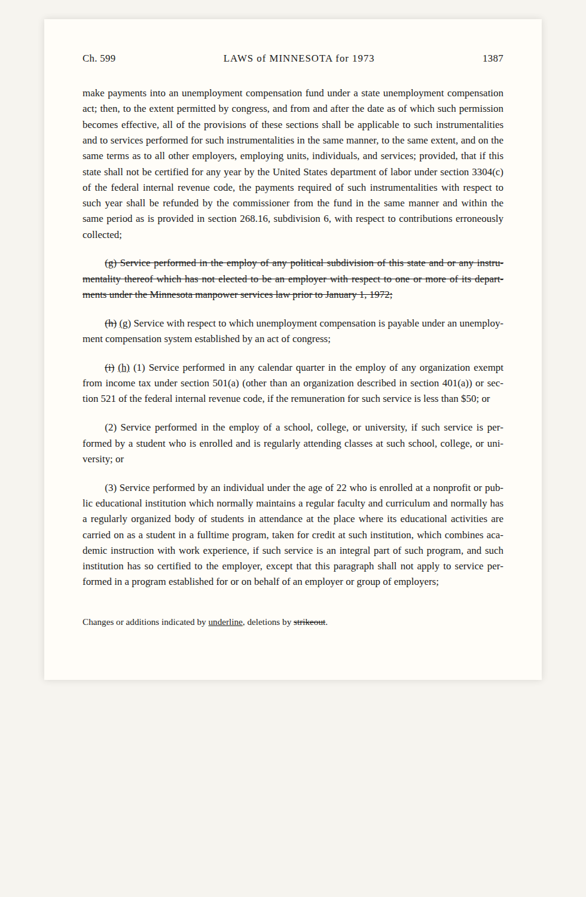Ch. 599 LAWS of MINNESOTA for 1973 1387
make payments into an unemployment compensation fund under a state unemployment compensation act; then, to the extent permitted by congress, and from and after the date as of which such permission becomes effective, all of the provisions of these sections shall be applicable to such instrumentalities and to services performed for such instrumentalities in the same manner, to the same extent, and on the same terms as to all other employers, employing units, individuals, and services; provided, that if this state shall not be certified for any year by the United States department of labor under section 3304(c) of the federal internal revenue code, the payments required of such instrumentalities with respect to such year shall be refunded by the commissioner from the fund in the same manner and within the same period as is provided in section 268.16, subdivision 6, with respect to contributions erroneously collected;
(g) Service performed in the employ of any political subdivision of this state and or any instrumentality thereof which has not elected to be an employer with respect to one or more of its departments under the Minnesota manpower services law prior to January 1, 1972;
(h) (g) Service with respect to which unemployment compensation is payable under an unemployment compensation system established by an act of congress;
(i) (h) (1) Service performed in any calendar quarter in the employ of any organization exempt from income tax under section 501(a) (other than an organization described in section 401(a)) or section 521 of the federal internal revenue code, if the remuneration for such service is less than $50; or
(2) Service performed in the employ of a school, college, or university, if such service is performed by a student who is enrolled and is regularly attending classes at such school, college, or university; or
(3) Service performed by an individual under the age of 22 who is enrolled at a nonprofit or public educational institution which normally maintains a regular faculty and curriculum and normally has a regularly organized body of students in attendance at the place where its educational activities are carried on as a student in a fulltime program, taken for credit at such institution, which combines academic instruction with work experience, if such service is an integral part of such program, and such institution has so certified to the employer, except that this paragraph shall not apply to service performed in a program established for or on behalf of an employer or group of employers;
Changes or additions indicated by underline, deletions by strikeout.